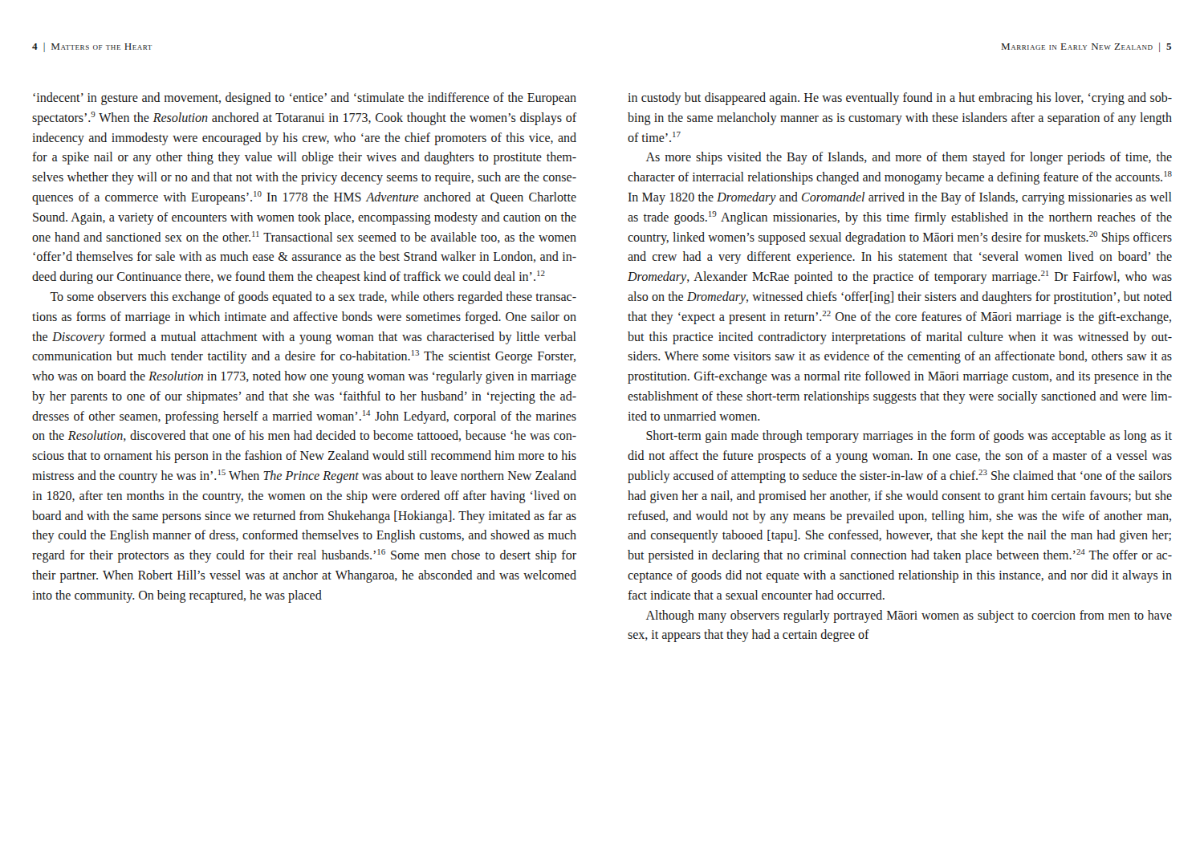4|Matters of the Heart
‘indecent’ in gesture and movement, designed to ‘entice’ and ‘stimulate the indifference of the European spectators’.9 When the Resolution anchored at Totaranui in 1773, Cook thought the women’s displays of indecency and immodesty were encouraged by his crew, who ‘are the chief promoters of this vice, and for a spike nail or any other thing they value will oblige their wives and daughters to prostitute themselves whether they will or no and that not with the privicy decency seems to require, such are the consequences of a commerce with Europeans’.10 In 1778 the HMS Adventure anchored at Queen Charlotte Sound. Again, a variety of encounters with women took place, encompassing modesty and caution on the one hand and sanctioned sex on the other.11 Transactional sex seemed to be available too, as the women ‘offer’d themselves for sale with as much ease & assurance as the best Strand walker in London, and indeed during our Continuance there, we found them the cheapest kind of traffick we could deal in’.12
To some observers this exchange of goods equated to a sex trade, while others regarded these transactions as forms of marriage in which intimate and affective bonds were sometimes forged. One sailor on the Discovery formed a mutual attachment with a young woman that was characterised by little verbal communication but much tender tactility and a desire for co-habitation.13 The scientist George Forster, who was on board the Resolution in 1773, noted how one young woman was ‘regularly given in marriage by her parents to one of our shipmates’ and that she was ‘faithful to her husband’ in ‘rejecting the addresses of other seamen, professing herself a married woman’.14 John Ledyard, corporal of the marines on the Resolution, discovered that one of his men had decided to become tattooed, because ‘he was conscious that to ornament his person in the fashion of New Zealand would still recommend him more to his mistress and the country he was in’.15 When The Prince Regent was about to leave northern New Zealand in 1820, after ten months in the country, the women on the ship were ordered off after having ‘lived on board and with the same persons since we returned from Shukehanga [Hokianga]. They imitated as far as they could the English manner of dress, conformed themselves to English customs, and showed as much regard for their protectors as they could for their real husbands.’16 Some men chose to desert ship for their partner. When Robert Hill’s vessel was at anchor at Whangaroa, he absconded and was welcomed into the community. On being recaptured, he was placed
Marriage in Early New Zealand|5
in custody but disappeared again. He was eventually found in a hut embracing his lover, ‘crying and sobbing in the same melancholy manner as is customary with these islanders after a separation of any length of time’.17
As more ships visited the Bay of Islands, and more of them stayed for longer periods of time, the character of interracial relationships changed and monogamy became a defining feature of the accounts.18 In May 1820 the Dromedary and Coromandel arrived in the Bay of Islands, carrying missionaries as well as trade goods.19 Anglican missionaries, by this time firmly established in the northern reaches of the country, linked women’s supposed sexual degradation to Māori men’s desire for muskets.20 Ships officers and crew had a very different experience. In his statement that ‘several women lived on board’ the Dromedary, Alexander McRae pointed to the practice of temporary marriage.21 Dr Fairfowl, who was also on the Dromedary, witnessed chiefs ‘offer[ing] their sisters and daughters for prostitution’, but noted that they ‘expect a present in return’.22 One of the core features of Māori marriage is the gift-exchange, but this practice incited contradictory interpretations of marital culture when it was witnessed by outsiders. Where some visitors saw it as evidence of the cementing of an affectionate bond, others saw it as prostitution. Gift-exchange was a normal rite followed in Māori marriage custom, and its presence in the establishment of these short-term relationships suggests that they were socially sanctioned and were limited to unmarried women.
Short-term gain made through temporary marriages in the form of goods was acceptable as long as it did not affect the future prospects of a young woman. In one case, the son of a master of a vessel was publicly accused of attempting to seduce the sister-in-law of a chief.23 She claimed that ‘one of the sailors had given her a nail, and promised her another, if she would consent to grant him certain favours; but she refused, and would not by any means be prevailed upon, telling him, she was the wife of another man, and consequently tabooed [tapu]. She confessed, however, that she kept the nail the man had given her; but persisted in declaring that no criminal connection had taken place between them.’24 The offer or acceptance of goods did not equate with a sanctioned relationship in this instance, and nor did it always in fact indicate that a sexual encounter had occurred.
Although many observers regularly portrayed Māori women as subject to coercion from men to have sex, it appears that they had a certain degree of